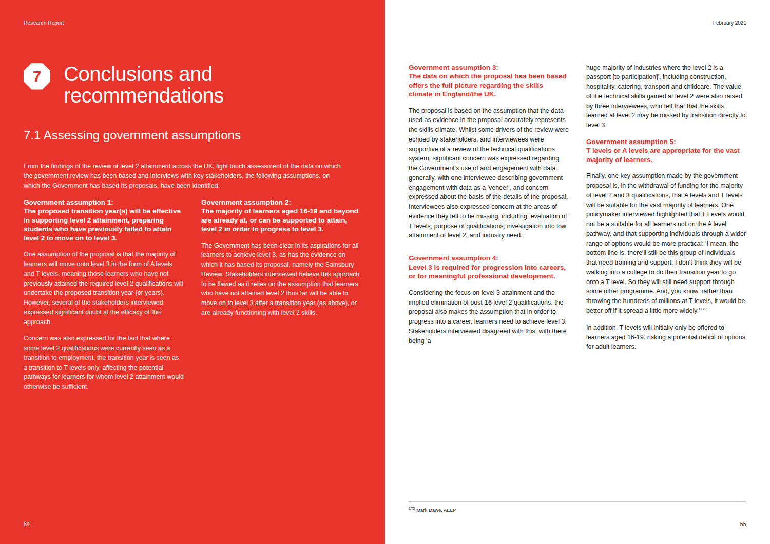Research Report
7
Conclusions and
recommendations
7.1 Assessing government assumptions
From the findings of the review of level 2 attainment across the UK, light touch assessment of the data on which the government review has been based and interviews with key stakeholders, the following assumptions, on which the Government has based its proposals, have been identified.
Government assumption 1:
The proposed transition year(s) will be effective in supporting level 2 attainment, preparing students who have previously failed to attain level 2 to move on to level 3.
One assumption of the proposal is that the majority of learners will move onto level 3 in the form of A levels and T levels, meaning those learners who have not previously attained the required level 2 qualifications will undertake the proposed transition year (or years). However, several of the stakeholders interviewed expressed significant doubt at the efficacy of this approach.
Concern was also expressed for the fact that where some level 2 qualifications were currently seen as a transition to employment, the transition year is seen as a transition to T levels only, affecting the potential pathways for learners for whom level 2 attainment would otherwise be sufficient.
Government assumption 2:
The majority of learners aged 16-19 and beyond are already at, or can be supported to attain, level 2 in order to progress to level 3.
The Government has been clear in its aspirations for all learners to achieve level 3, as has the evidence on which it has based its proposal, namely the Sainsbury Review. Stakeholders interviewed believe this approach to be flawed as it relies on the assumption that learners who have not attained level 2 thus far will be able to move on to level 3 after a transition year (as above), or are already functioning with level 2 skills.
54
February 2021
Government assumption 3:
The data on which the proposal has been based offers the full picture regarding the skills climate in England/the UK.
The proposal is based on the assumption that the data used as evidence in the proposal accurately represents the skills climate. Whilst some drivers of the review were echoed by stakeholders, and interviewees were supportive of a review of the technical qualifications system, significant concern was expressed regarding the Government's use of and engagement with data generally, with one interviewee describing government engagement with data as a 'veneer', and concern expressed about the basis of the details of the proposal. Interviewees also expressed concern at the areas of evidence they felt to be missing, including: evaluation of T levels; purpose of qualifications; investigation into low attainment of level 2; and industry need.
Government assumption 4:
Level 3 is required for progression into careers, or for meaningful professional development.
Considering the focus on level 3 attainment and the implied elimination of post-16 level 2 qualifications, the proposal also makes the assumption that in order to progress into a career, learners need to achieve level 3. Stakeholders interviewed disagreed with this, with there being 'a
huge majority of industries where the level 2 is a passport [to participation]', including construction, hospitality, catering, transport and childcare. The value of the technical skills gained at level 2 were also raised by three interviewees, who felt that that the skills learned at level 2 may be missed by transition directly to level 3.
Government assumption 5:
T levels or A levels are appropriate for the vast majority of learners.
Finally, one key assumption made by the government proposal is, in the withdrawal of funding for the majority of level 2 and 3 qualifications, that A levels and T levels will be suitable for the vast majority of learners. One policymaker interviewed highlighted that T Levels would not be a suitable for all learners not on the A level pathway, and that supporting individuals through a wider range of options would be more practical: 'I mean, the bottom line is, there'll still be this group of individuals that need training and support; I don't think they will be walking into a college to do their transition year to go onto a T level. So they will still need support through some other programme. And, you know, rather than throwing the hundreds of millions at T levels, it would be better off if it spread a little more widely.'172
In addition, T levels will initially only be offered to learners aged 16-19, risking a potential deficit of options for adult learners.
172 Mark Dawe, AELP
55